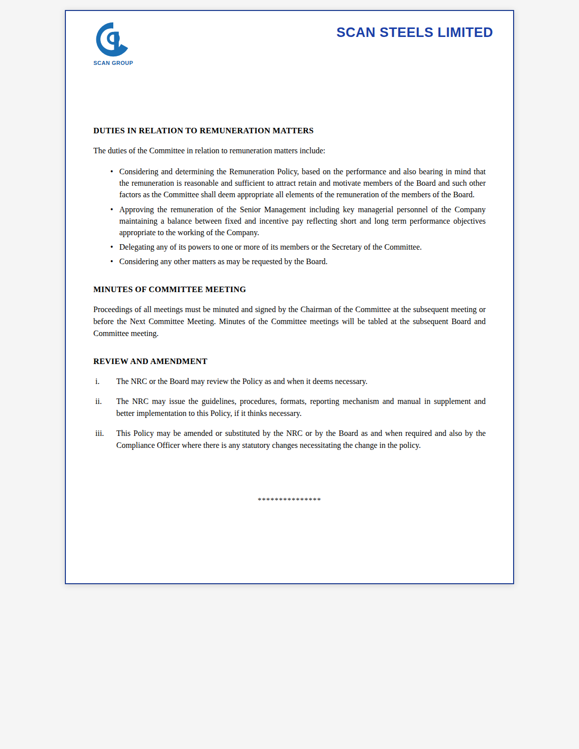SCAN GROUP
SCAN STEELS LIMITED
DUTIES IN RELATION TO REMUNERATION MATTERS
The duties of the Committee in relation to remuneration matters include:
Considering and determining the Remuneration Policy, based on the performance and also bearing in mind that the remuneration is reasonable and sufficient to attract retain and motivate members of the Board and such other factors as the Committee shall deem appropriate all elements of the remuneration of the members of the Board.
Approving the remuneration of the Senior Management including key managerial personnel of the Company maintaining a balance between fixed and incentive pay reflecting short and long term performance objectives appropriate to the working of the Company.
Delegating any of its powers to one or more of its members or the Secretary of the Committee.
Considering any other matters as may be requested by the Board.
MINUTES OF COMMITTEE MEETING
Proceedings of all meetings must be minuted and signed by the Chairman of the Committee at the subsequent meeting or before the Next Committee Meeting. Minutes of the Committee meetings will be tabled at the subsequent Board and Committee meeting.
REVIEW AND AMENDMENT
i. The NRC or the Board may review the Policy as and when it deems necessary.
ii. The NRC may issue the guidelines, procedures, formats, reporting mechanism and manual in supplement and better implementation to this Policy, if it thinks necessary.
iii. This Policy may be amended or substituted by the NRC or by the Board as and when required and also by the Compliance Officer where there is any statutory changes necessitating the change in the policy.
***************